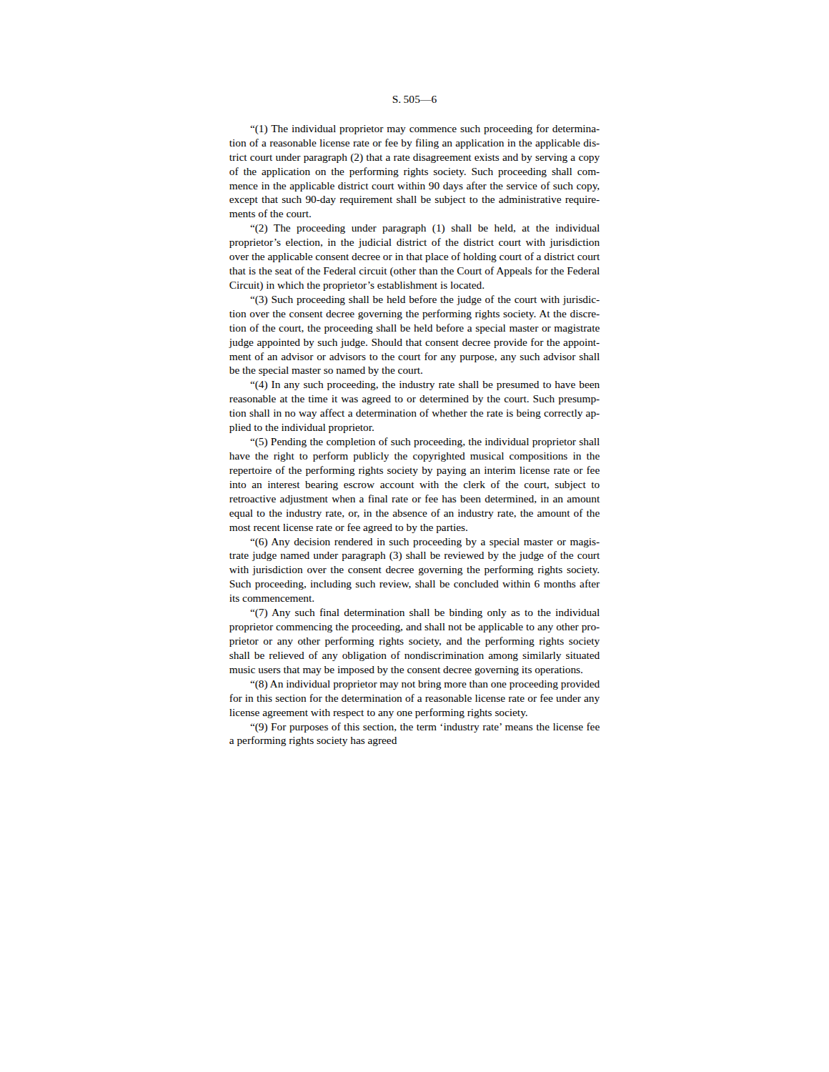S. 505—6
“(1) The individual proprietor may commence such proceeding for determination of a reasonable license rate or fee by filing an application in the applicable district court under paragraph (2) that a rate disagreement exists and by serving a copy of the application on the performing rights society. Such proceeding shall commence in the applicable district court within 90 days after the service of such copy, except that such 90-day requirement shall be subject to the administrative requirements of the court.
“(2) The proceeding under paragraph (1) shall be held, at the individual proprietor’s election, in the judicial district of the district court with jurisdiction over the applicable consent decree or in that place of holding court of a district court that is the seat of the Federal circuit (other than the Court of Appeals for the Federal Circuit) in which the proprietor’s establishment is located.
“(3) Such proceeding shall be held before the judge of the court with jurisdiction over the consent decree governing the performing rights society. At the discretion of the court, the proceeding shall be held before a special master or magistrate judge appointed by such judge. Should that consent decree provide for the appointment of an advisor or advisors to the court for any purpose, any such advisor shall be the special master so named by the court.
“(4) In any such proceeding, the industry rate shall be presumed to have been reasonable at the time it was agreed to or determined by the court. Such presumption shall in no way affect a determination of whether the rate is being correctly applied to the individual proprietor.
“(5) Pending the completion of such proceeding, the individual proprietor shall have the right to perform publicly the copyrighted musical compositions in the repertoire of the performing rights society by paying an interim license rate or fee into an interest bearing escrow account with the clerk of the court, subject to retroactive adjustment when a final rate or fee has been determined, in an amount equal to the industry rate, or, in the absence of an industry rate, the amount of the most recent license rate or fee agreed to by the parties.
“(6) Any decision rendered in such proceeding by a special master or magistrate judge named under paragraph (3) shall be reviewed by the judge of the court with jurisdiction over the consent decree governing the performing rights society. Such proceeding, including such review, shall be concluded within 6 months after its commencement.
“(7) Any such final determination shall be binding only as to the individual proprietor commencing the proceeding, and shall not be applicable to any other proprietor or any other performing rights society, and the performing rights society shall be relieved of any obligation of nondiscrimination among similarly situated music users that may be imposed by the consent decree governing its operations.
“(8) An individual proprietor may not bring more than one proceeding provided for in this section for the determination of a reasonable license rate or fee under any license agreement with respect to any one performing rights society.
“(9) For purposes of this section, the term ‘industry rate’ means the license fee a performing rights society has agreed